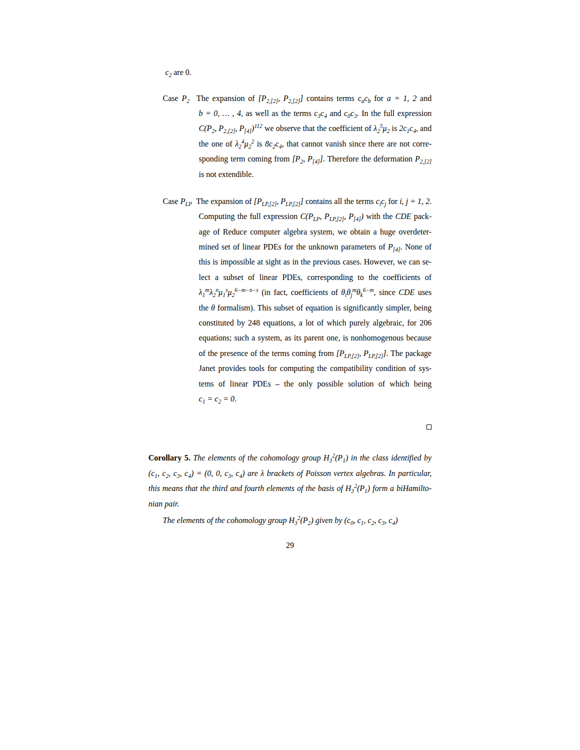c2 are 0.
Case P2 The expansion of [P2,[2], P2,[2]] contains terms cacb for a = 1, 2 and b = 0, … , 4, as well as the terms c3c4 and c0c3. In the full expression C(P2, P2,[2], P[4])112 we observe that the coefficient of λ25μ2 is 2c1c4, and the one of λ24μ22 is 8c2c4, that cannot vanish since there are not corresponding term coming from [P2, P[4]]. Therefore the deformation P2,[2] is not extendible.
Case PLP The expansion of [PLP,[2], PLP,[2]] contains all the terms cicj for i, j = 1, 2. Computing the full expression C(PLP, PLP,[2], P[4]) with the CDE package of Reduce computer algebra system, we obtain a huge overdetermined set of linear PDEs for the unknown parameters of P[4]. None of this is impossible at sight as in the previous cases. However, we can select a subset of linear PDEs, corresponding to the coefficients of λ1mλ2nμ1sμ26−m−n−s (in fact, coefficients of θiθjmθk6−m, since CDE uses the θ formalism). This subset of equation is significantly simpler, being constituted by 248 equations, a lot of which purely algebraic, for 206 equations; such a system, as its parent one, is nonhomogenous because of the presence of the terms coming from [PLP,[2], PLP,[2]]. The package Janet provides tools for computing the compatibility condition of systems of linear PDEs – the only possible solution of which being c1 = c2 = 0.
Corollary 5. The elements of the cohomology group H32(P1) in the class identified by (c1, c2, c3, c4) = (0, 0, c3, c4) are λ brackets of Poisson vertex algebras. In particular, this means that the third and fourth elements of the basis of H32(P1) form a biHamiltonian pair.
The elements of the cohomology group H32(P2) given by (c0, c1, c2, c3, c4)
29